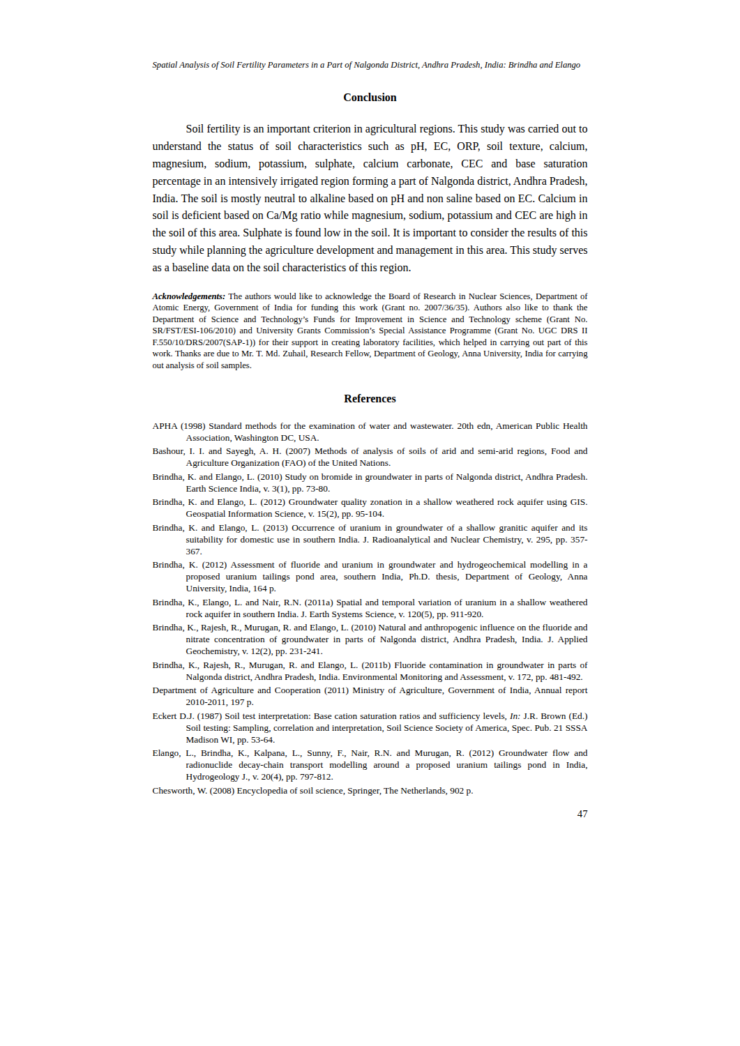Spatial Analysis of Soil Fertility Parameters in a Part of Nalgonda District, Andhra Pradesh, India: Brindha and Elango
Conclusion
Soil fertility is an important criterion in agricultural regions. This study was carried out to understand the status of soil characteristics such as pH, EC, ORP, soil texture, calcium, magnesium, sodium, potassium, sulphate, calcium carbonate, CEC and base saturation percentage in an intensively irrigated region forming a part of Nalgonda district, Andhra Pradesh, India. The soil is mostly neutral to alkaline based on pH and non saline based on EC. Calcium in soil is deficient based on Ca/Mg ratio while magnesium, sodium, potassium and CEC are high in the soil of this area. Sulphate is found low in the soil. It is important to consider the results of this study while planning the agriculture development and management in this area. This study serves as a baseline data on the soil characteristics of this region.
Acknowledgements: The authors would like to acknowledge the Board of Research in Nuclear Sciences, Department of Atomic Energy, Government of India for funding this work (Grant no. 2007/36/35). Authors also like to thank the Department of Science and Technology’s Funds for Improvement in Science and Technology scheme (Grant No. SR/FST/ESI-106/2010) and University Grants Commission’s Special Assistance Programme (Grant No. UGC DRS II F.550/10/DRS/2007(SAP-1)) for their support in creating laboratory facilities, which helped in carrying out part of this work. Thanks are due to Mr. T. Md. Zuhail, Research Fellow, Department of Geology, Anna University, India for carrying out analysis of soil samples.
References
APHA (1998) Standard methods for the examination of water and wastewater. 20th edn, American Public Health Association, Washington DC, USA.
Bashour, I. I. and Sayegh, A. H. (2007) Methods of analysis of soils of arid and semi-arid regions, Food and Agriculture Organization (FAO) of the United Nations.
Brindha, K. and Elango, L. (2010) Study on bromide in groundwater in parts of Nalgonda district, Andhra Pradesh. Earth Science India, v. 3(1), pp. 73-80.
Brindha, K. and Elango, L. (2012) Groundwater quality zonation in a shallow weathered rock aquifer using GIS. Geospatial Information Science, v. 15(2), pp. 95-104.
Brindha, K. and Elango, L. (2013) Occurrence of uranium in groundwater of a shallow granitic aquifer and its suitability for domestic use in southern India. J. Radioanalytical and Nuclear Chemistry, v. 295, pp. 357-367.
Brindha, K. (2012) Assessment of fluoride and uranium in groundwater and hydrogeochemical modelling in a proposed uranium tailings pond area, southern India, Ph.D. thesis, Department of Geology, Anna University, India, 164 p.
Brindha, K., Elango, L. and Nair, R.N. (2011a) Spatial and temporal variation of uranium in a shallow weathered rock aquifer in southern India. J. Earth Systems Science, v. 120(5), pp. 911-920.
Brindha, K., Rajesh, R., Murugan, R. and Elango, L. (2010) Natural and anthropogenic influence on the fluoride and nitrate concentration of groundwater in parts of Nalgonda district, Andhra Pradesh, India. J. Applied Geochemistry, v. 12(2), pp. 231-241.
Brindha, K., Rajesh, R., Murugan, R. and Elango, L. (2011b) Fluoride contamination in groundwater in parts of Nalgonda district, Andhra Pradesh, India. Environmental Monitoring and Assessment, v. 172, pp. 481-492.
Department of Agriculture and Cooperation (2011) Ministry of Agriculture, Government of India, Annual report 2010-2011, 197 p.
Eckert D.J. (1987) Soil test interpretation: Base cation saturation ratios and sufficiency levels, In: J.R. Brown (Ed.) Soil testing: Sampling, correlation and interpretation, Soil Science Society of America, Spec. Pub. 21 SSSA Madison WI, pp. 53-64.
Elango, L., Brindha, K., Kalpana, L., Sunny, F., Nair, R.N. and Murugan, R. (2012) Groundwater flow and radionuclide decay-chain transport modelling around a proposed uranium tailings pond in India, Hydrogeology J., v. 20(4), pp. 797-812.
Chesworth, W. (2008) Encyclopedia of soil science, Springer, The Netherlands, 902 p.
47